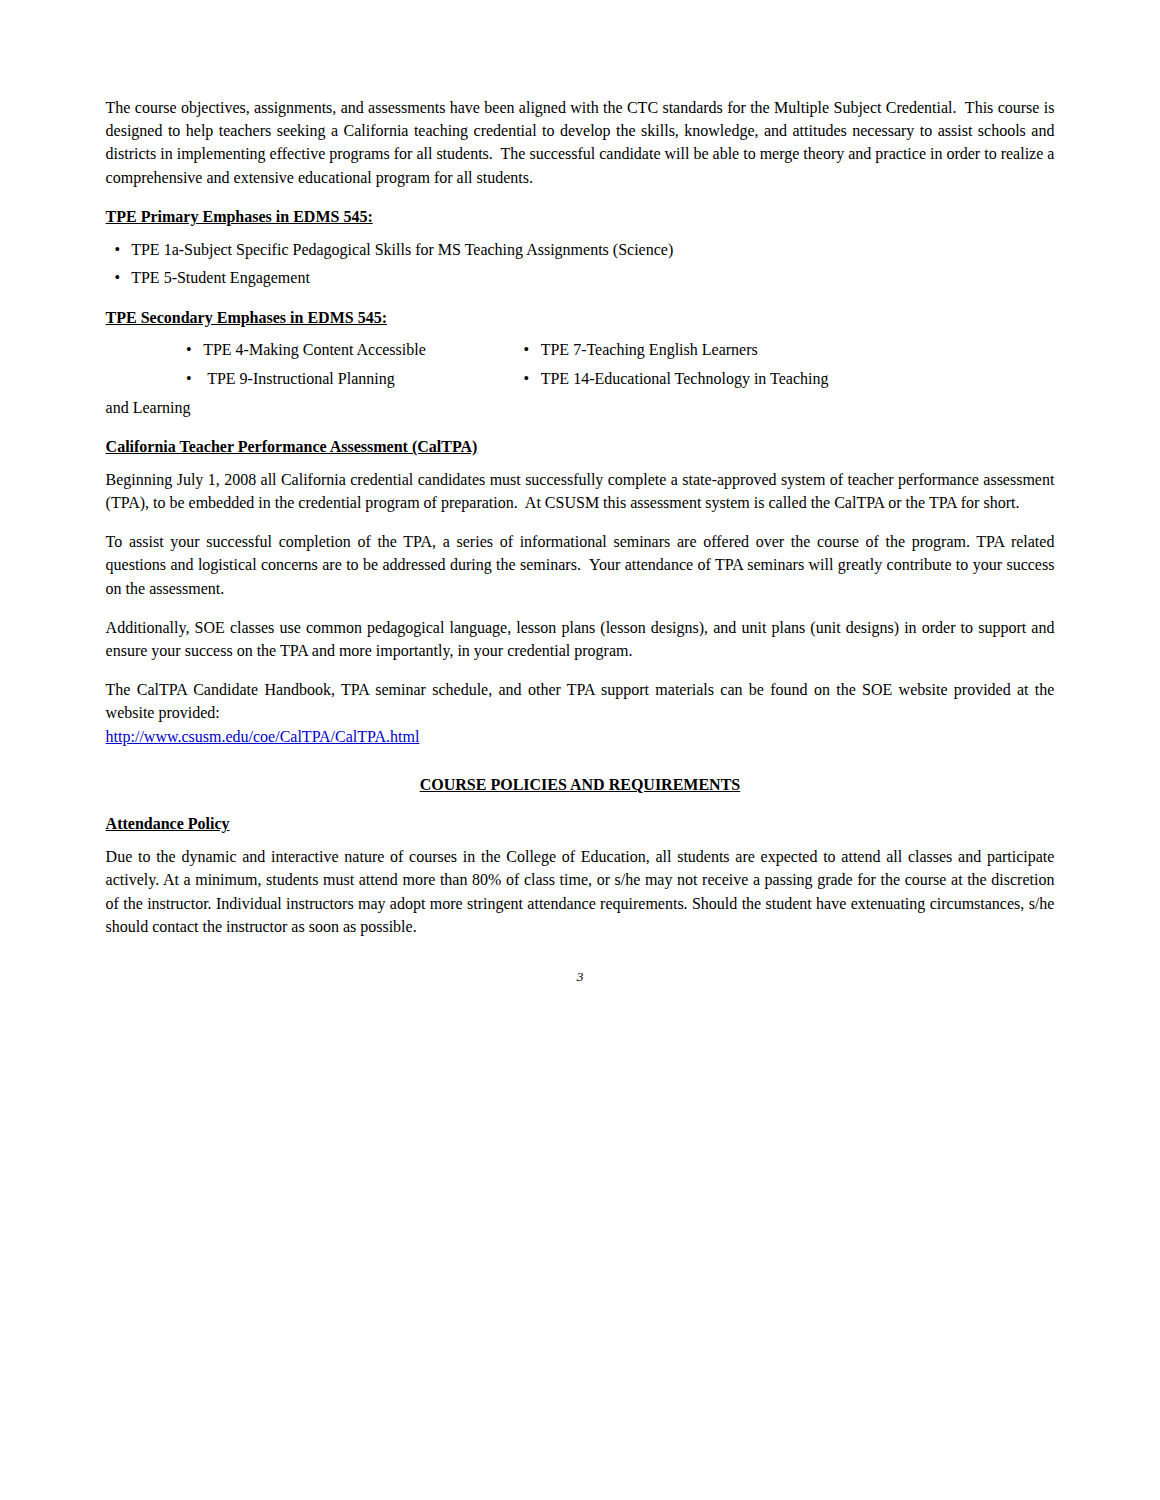The course objectives, assignments, and assessments have been aligned with the CTC standards for the Multiple Subject Credential. This course is designed to help teachers seeking a California teaching credential to develop the skills, knowledge, and attitudes necessary to assist schools and districts in implementing effective programs for all students. The successful candidate will be able to merge theory and practice in order to realize a comprehensive and extensive educational program for all students.
TPE Primary Emphases in EDMS 545:
TPE 1a-Subject Specific Pedagogical Skills for MS Teaching Assignments (Science)
TPE 5-Student Engagement
TPE Secondary Emphases in EDMS 545:
| • | TPE 4-Making Content Accessible | • | TPE 7-Teaching English Learners |
| • | TPE 9-Instructional Planning | • | TPE 14-Educational Technology in Teaching |
and Learning
California Teacher Performance Assessment (CalTPA)
Beginning July 1, 2008 all California credential candidates must successfully complete a state-approved system of teacher performance assessment (TPA), to be embedded in the credential program of preparation. At CSUSM this assessment system is called the CalTPA or the TPA for short.
To assist your successful completion of the TPA, a series of informational seminars are offered over the course of the program. TPA related questions and logistical concerns are to be addressed during the seminars. Your attendance of TPA seminars will greatly contribute to your success on the assessment.
Additionally, SOE classes use common pedagogical language, lesson plans (lesson designs), and unit plans (unit designs) in order to support and ensure your success on the TPA and more importantly, in your credential program.
The CalTPA Candidate Handbook, TPA seminar schedule, and other TPA support materials can be found on the SOE website provided at the website provided:
http://www.csusm.edu/coe/CalTPA/CalTPA.html
COURSE POLICIES AND REQUIREMENTS
Attendance Policy
Due to the dynamic and interactive nature of courses in the College of Education, all students are expected to attend all classes and participate actively. At a minimum, students must attend more than 80% of class time, or s/he may not receive a passing grade for the course at the discretion of the instructor. Individual instructors may adopt more stringent attendance requirements. Should the student have extenuating circumstances, s/he should contact the instructor as soon as possible.
3